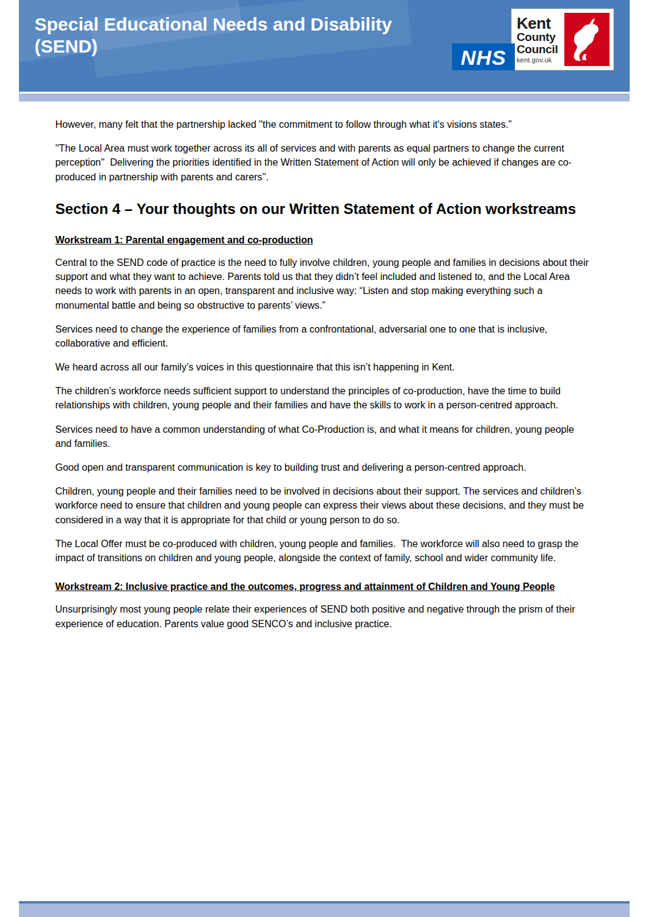Special Educational Needs and Disability (SEND)
NHS
Kent County Council kent.gov.uk
However, many felt that the partnership lacked ''the commitment to follow through what it's visions states.”
''The Local Area must work together across its all of services and with parents as equal partners to change the current perception'' Delivering the priorities identified in the Written Statement of Action will only be achieved if changes are co-produced in partnership with parents and carers''.
Section 4 – Your thoughts on our Written Statement of Action workstreams
Workstream 1: Parental engagement and co-production
Central to the SEND code of practice is the need to fully involve children, young people and families in decisions about their support and what they want to achieve. Parents told us that they didn’t feel included and listened to, and the Local Area needs to work with parents in an open, transparent and inclusive way: “Listen and stop making everything such a monumental battle and being so obstructive to parents’ views.”
Services need to change the experience of families from a confrontational, adversarial one to one that is inclusive, collaborative and efficient.
We heard across all our family’s voices in this questionnaire that this isn’t happening in Kent.
The children’s workforce needs sufficient support to understand the principles of co-production, have the time to build relationships with children, young people and their families and have the skills to work in a person-centred approach.
Services need to have a common understanding of what Co-Production is, and what it means for children, young people and families.
Good open and transparent communication is key to building trust and delivering a person-centred approach.
Children, young people and their families need to be involved in decisions about their support. The services and children’s workforce need to ensure that children and young people can express their views about these decisions, and they must be considered in a way that it is appropriate for that child or young person to do so.
The Local Offer must be co-produced with children, young people and families. The workforce will also need to grasp the impact of transitions on children and young people, alongside the context of family, school and wider community life.
Workstream 2: Inclusive practice and the outcomes, progress and attainment of Children and Young People
Unsurprisingly most young people relate their experiences of SEND both positive and negative through the prism of their experience of education. Parents value good SENCO’s and inclusive practice.